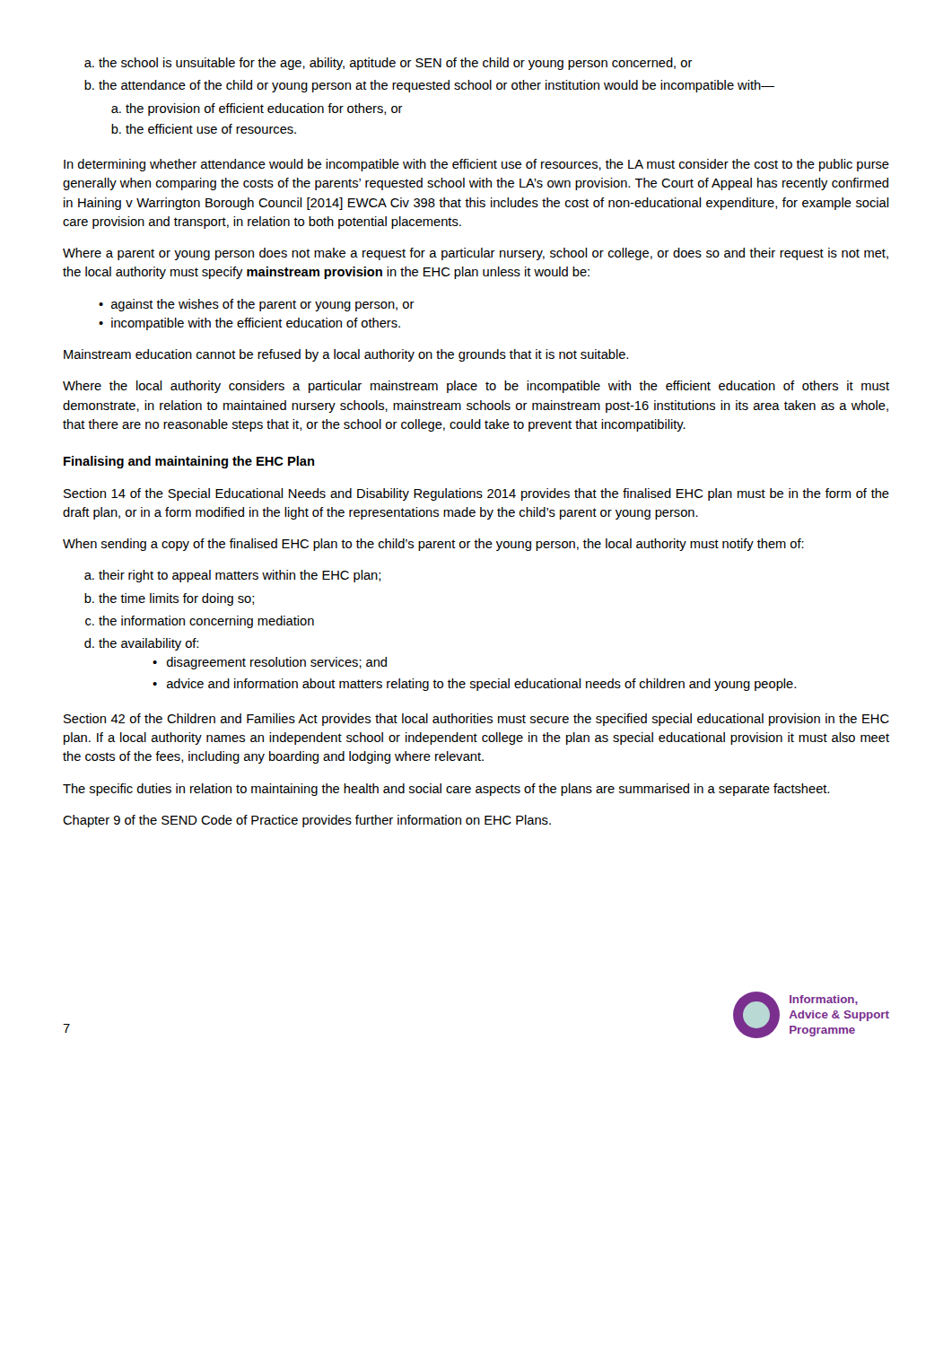the school is unsuitable for the age, ability, aptitude or SEN of the child or young person concerned, or
the attendance of the child or young person at the requested school or other institution would be incompatible with—
the provision of efficient education for others, or
the efficient use of resources.
In determining whether attendance would be incompatible with the efficient use of resources, the LA must consider the cost to the public purse generally when comparing the costs of the parents’ requested school with the LA’s own provision. The Court of Appeal has recently confirmed in Haining v Warrington Borough Council [2014] EWCA Civ 398 that this includes the cost of non-educational expenditure, for example social care provision and transport, in relation to both potential placements.
Where a parent or young person does not make a request for a particular nursery, school or college, or does so and their request is not met, the local authority must specify mainstream provision in the EHC plan unless it would be:
against the wishes of the parent or young person, or
incompatible with the efficient education of others.
Mainstream education cannot be refused by a local authority on the grounds that it is not suitable.
Where the local authority considers a particular mainstream place to be incompatible with the efficient education of others it must demonstrate, in relation to maintained nursery schools, mainstream schools or mainstream post-16 institutions in its area taken as a whole, that there are no reasonable steps that it, or the school or college, could take to prevent that incompatibility.
Finalising and maintaining the EHC Plan
Section 14 of the Special Educational Needs and Disability Regulations 2014 provides that the finalised EHC plan must be in the form of the draft plan, or in a form modified in the light of the representations made by the child’s parent or young person.
When sending a copy of the finalised EHC plan to the child’s parent or the young person, the local authority must notify them of:
their right to appeal matters within the EHC plan;
the time limits for doing so;
the information concerning mediation
the availability of:
disagreement resolution services; and
advice and information about matters relating to the special educational needs of children and young people.
Section 42 of the Children and Families Act provides that local authorities must secure the specified special educational provision in the EHC plan. If a local authority names an independent school or independent college in the plan as special educational provision it must also meet the costs of the fees, including any boarding and lodging where relevant.
The specific duties in relation to maintaining the health and social care aspects of the plans are summarised in a separate factsheet.
Chapter 9 of the SEND Code of Practice provides further information on EHC Plans.
7
Information,
Advice & Support
Programme